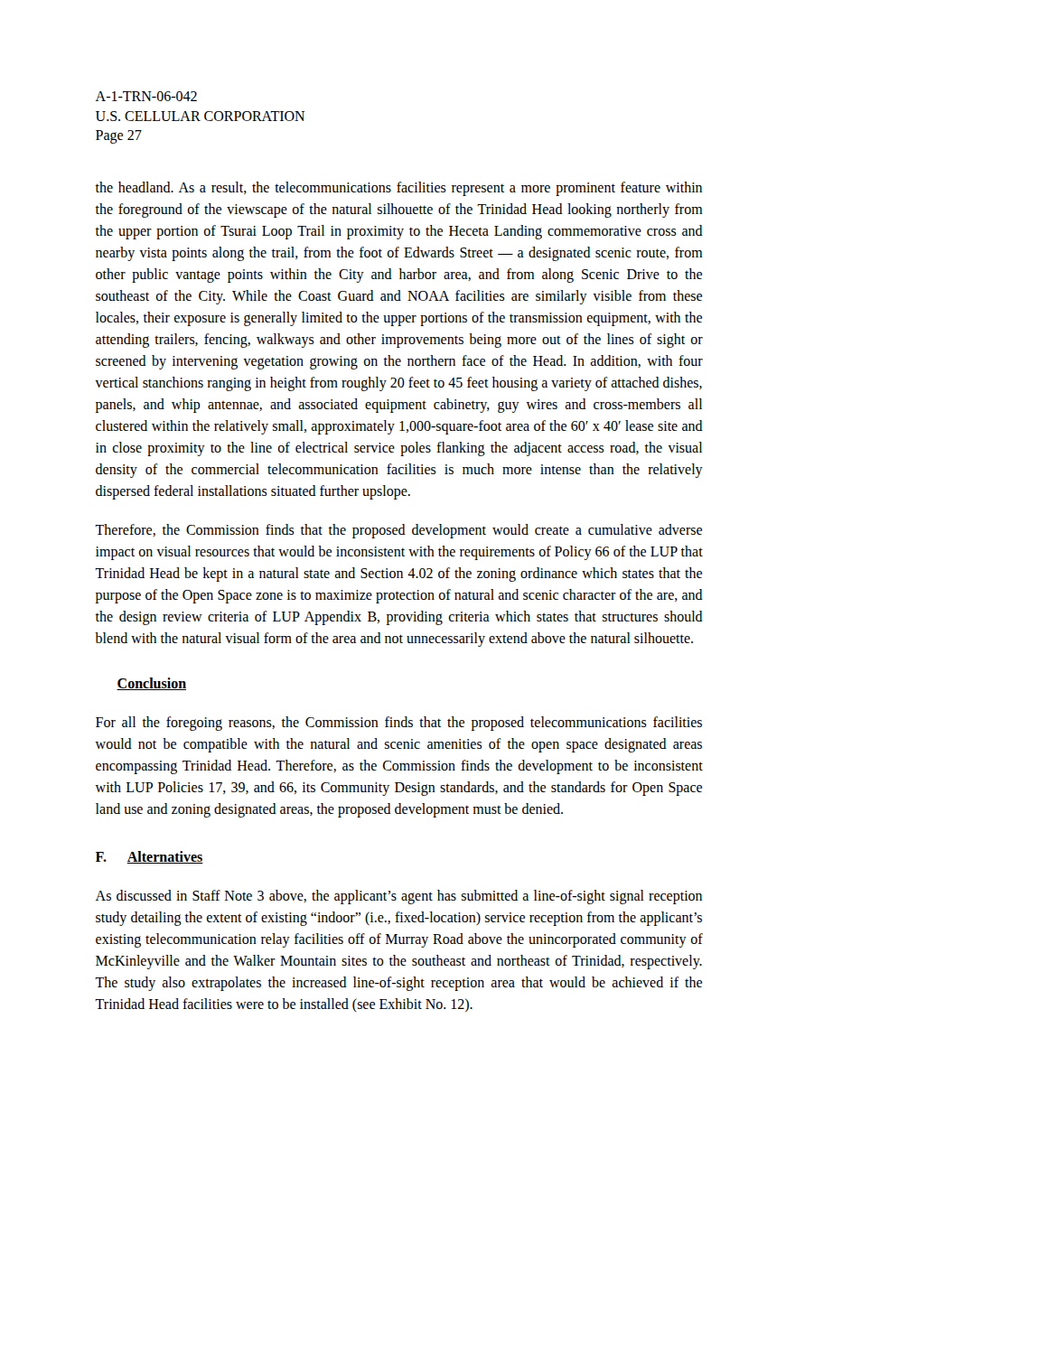A-1-TRN-06-042
U.S. CELLULAR CORPORATION
Page 27
the headland. As a result, the telecommunications facilities represent a more prominent feature within the foreground of the viewscape of the natural silhouette of the Trinidad Head looking northerly from the upper portion of Tsurai Loop Trail in proximity to the Heceta Landing commemorative cross and nearby vista points along the trail, from the foot of Edwards Street — a designated scenic route, from other public vantage points within the City and harbor area, and from along Scenic Drive to the southeast of the City. While the Coast Guard and NOAA facilities are similarly visible from these locales, their exposure is generally limited to the upper portions of the transmission equipment, with the attending trailers, fencing, walkways and other improvements being more out of the lines of sight or screened by intervening vegetation growing on the northern face of the Head. In addition, with four vertical stanchions ranging in height from roughly 20 feet to 45 feet housing a variety of attached dishes, panels, and whip antennae, and associated equipment cabinetry, guy wires and cross-members all clustered within the relatively small, approximately 1,000-square-foot area of the 60′ x 40′ lease site and in close proximity to the line of electrical service poles flanking the adjacent access road, the visual density of the commercial telecommunication facilities is much more intense than the relatively dispersed federal installations situated further upslope.
Therefore, the Commission finds that the proposed development would create a cumulative adverse impact on visual resources that would be inconsistent with the requirements of Policy 66 of the LUP that Trinidad Head be kept in a natural state and Section 4.02 of the zoning ordinance which states that the purpose of the Open Space zone is to maximize protection of natural and scenic character of the are, and the design review criteria of LUP Appendix B, providing criteria which states that structures should blend with the natural visual form of the area and not unnecessarily extend above the natural silhouette.
Conclusion
For all the foregoing reasons, the Commission finds that the proposed telecommunications facilities would not be compatible with the natural and scenic amenities of the open space designated areas encompassing Trinidad Head. Therefore, as the Commission finds the development to be inconsistent with LUP Policies 17, 39, and 66, its Community Design standards, and the standards for Open Space land use and zoning designated areas, the proposed development must be denied.
F. Alternatives
As discussed in Staff Note 3 above, the applicant’s agent has submitted a line-of-sight signal reception study detailing the extent of existing “indoor” (i.e., fixed-location) service reception from the applicant’s existing telecommunication relay facilities off of Murray Road above the unincorporated community of McKinleyville and the Walker Mountain sites to the southeast and northeast of Trinidad, respectively. The study also extrapolates the increased line-of-sight reception area that would be achieved if the Trinidad Head facilities were to be installed (see Exhibit No. 12).